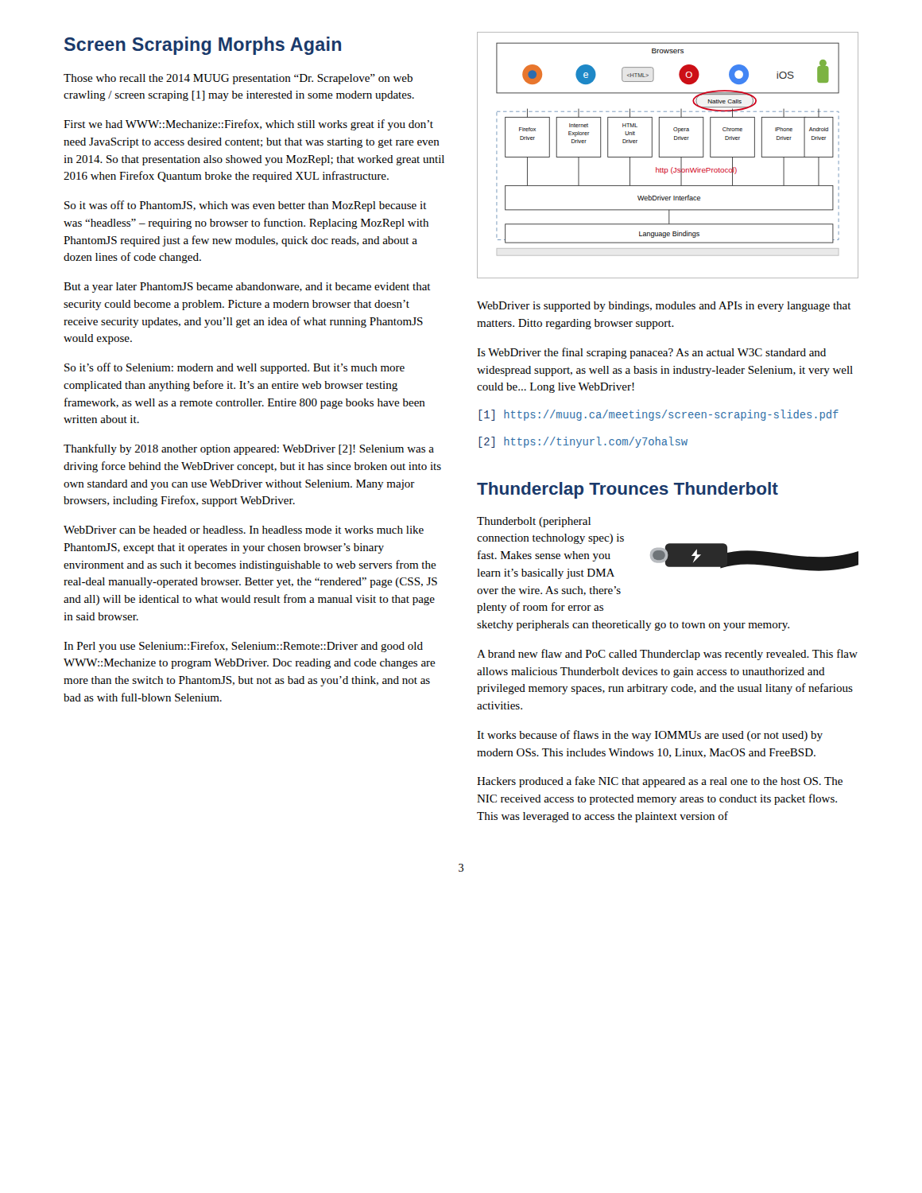Screen Scraping Morphs Again
Those who recall the 2014 MUUG presentation “Dr. Scrapelove” on web crawling / screen scraping [1] may be interested in some modern updates.
First we had WWW::Mechanize::Firefox, which still works great if you don’t need JavaScript to access desired content; but that was starting to get rare even in 2014. So that presentation also showed you MozRepl; that worked great until 2016 when Firefox Quantum broke the required XUL infrastructure.
So it was off to PhantomJS, which was even better than MozRepl because it was “headless” – requiring no browser to function. Replacing MozRepl with PhantomJS required just a few new modules, quick doc reads, and about a dozen lines of code changed.
But a year later PhantomJS became abandonware, and it became evident that security could become a problem. Picture a modern browser that doesn’t receive security updates, and you’ll get an idea of what running PhantomJS would expose.
So it’s off to Selenium: modern and well supported. But it’s much more complicated than anything before it. It’s an entire web browser testing framework, as well as a remote controller. Entire 800 page books have been written about it.
Thankfully by 2018 another option appeared: WebDriver [2]! Selenium was a driving force behind the WebDriver concept, but it has since broken out into its own standard and you can use WebDriver without Selenium. Many major browsers, including Firefox, support WebDriver.
WebDriver can be headed or headless. In headless mode it works much like PhantomJS, except that it operates in your chosen browser’s binary environment and as such it becomes indistinguishable to web servers from the real-deal manually-operated browser. Better yet, the “rendered” page (CSS, JS and all) will be identical to what would result from a manual visit to that page in said browser.
In Perl you use Selenium::Firefox, Selenium::Remote::Driver and good old WWW::Mechanize to program WebDriver. Doc reading and code changes are more than the switch to PhantomJS, but not as bad as you’d think, and not as bad as with full-blown Selenium.
Browsers e <HTML> O iOS Native Calls Firefox Driver Internet Explorer Driver HTML Unit Driver Opera Driver Chrome Driver iPhone Driver Android Driver http (JsonWireProtocol) WebDriver Interface Language Bindings
WebDriver is supported by bindings, modules and APIs in every language that matters. Ditto regarding browser support.
Is WebDriver the final scraping panacea? As an actual W3C standard and widespread support, as well as a basis in industry-leader Selenium, it very well could be... Long live WebDriver!
[1] https://muug.ca/meetings/screen-scraping-slides.pdf
[2] https://tinyurl.com/y7ohalsw
Thunderclap Trounces Thunderbolt
Thunderbolt (peripheral connection technology spec) is fast. Makes sense when you learn it’s basically just DMA over the wire. As such, there’s plenty of room for error as sketchy peripherals can theoretically go to town on your memory.
A brand new flaw and PoC called Thunderclap was recently revealed. This flaw allows malicious Thunderbolt devices to gain access to unauthorized and privileged memory spaces, run arbitrary code, and the usual litany of nefarious activities.
It works because of flaws in the way IOMMUs are used (or not used) by modern OSs. This includes Windows 10, Linux, MacOS and FreeBSD.
Hackers produced a fake NIC that appeared as a real one to the host OS. The NIC received access to protected memory areas to conduct its packet flows. This was leveraged to access the plaintext version of
3